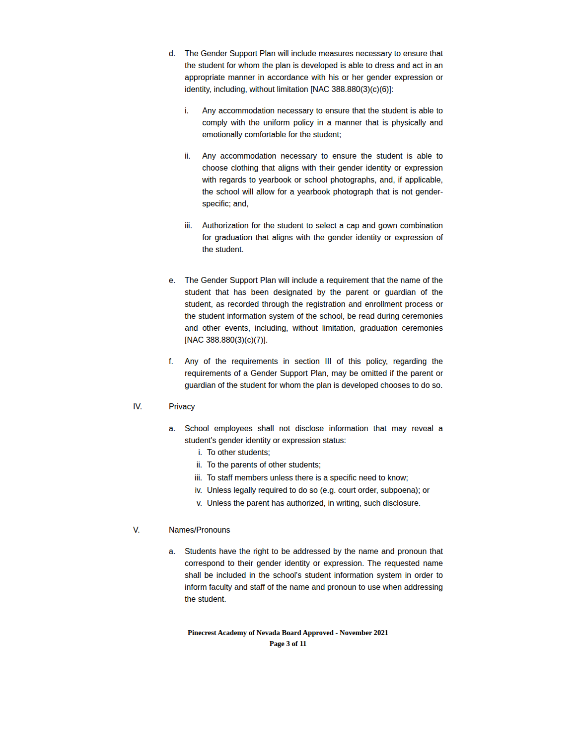d. The Gender Support Plan will include measures necessary to ensure that the student for whom the plan is developed is able to dress and act in an appropriate manner in accordance with his or her gender expression or identity, including, without limitation [NAC 388.880(3)(c)(6)]:
i. Any accommodation necessary to ensure that the student is able to comply with the uniform policy in a manner that is physically and emotionally comfortable for the student;
ii. Any accommodation necessary to ensure the student is able to choose clothing that aligns with their gender identity or expression with regards to yearbook or school photographs, and, if applicable, the school will allow for a yearbook photograph that is not gender-specific; and,
iii. Authorization for the student to select a cap and gown combination for graduation that aligns with the gender identity or expression of the student.
e. The Gender Support Plan will include a requirement that the name of the student that has been designated by the parent or guardian of the student, as recorded through the registration and enrollment process or the student information system of the school, be read during ceremonies and other events, including, without limitation, graduation ceremonies [NAC 388.880(3)(c)(7)].
f. Any of the requirements in section III of this policy, regarding the requirements of a Gender Support Plan, may be omitted if the parent or guardian of the student for whom the plan is developed chooses to do so.
IV. Privacy
a. School employees shall not disclose information that may reveal a student's gender identity or expression status:
i. To other students;
ii. To the parents of other students;
iii. To staff members unless there is a specific need to know;
iv. Unless legally required to do so (e.g. court order, subpoena); or
v. Unless the parent has authorized, in writing, such disclosure.
V. Names/Pronouns
a. Students have the right to be addressed by the name and pronoun that correspond to their gender identity or expression. The requested name shall be included in the school's student information system in order to inform faculty and staff of the name and pronoun to use when addressing the student.
Pinecrest Academy of Nevada Board Approved - November 2021
Page 3 of 11